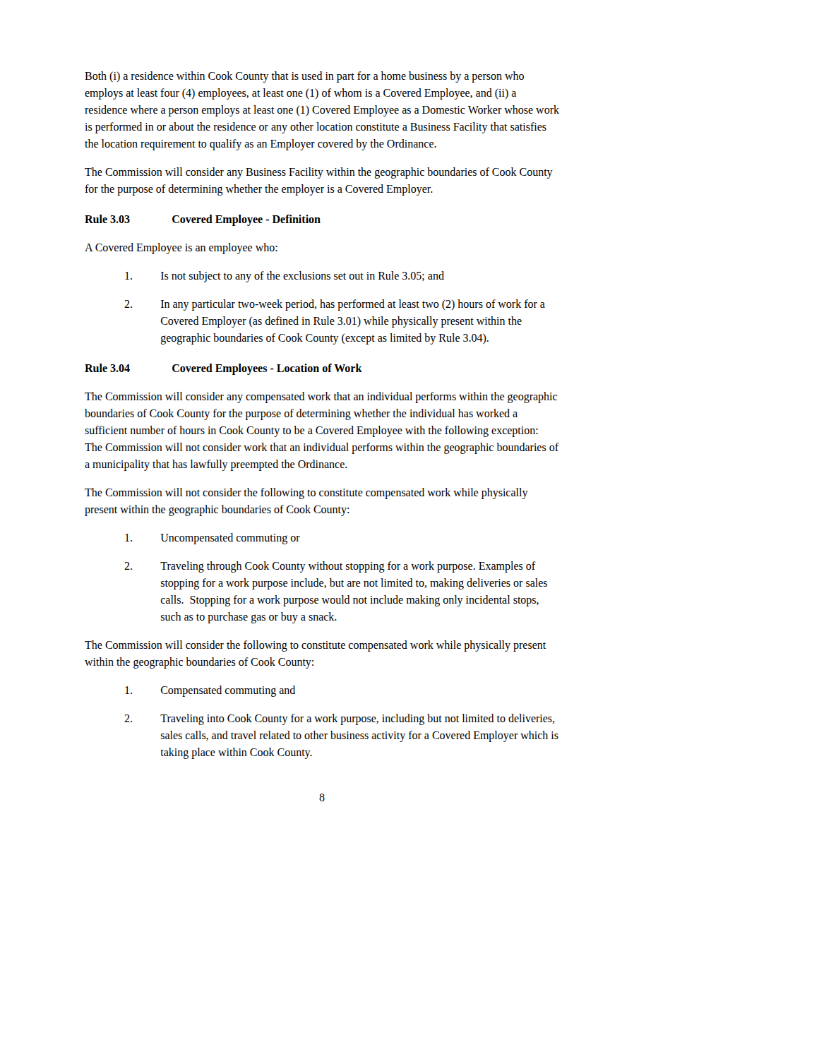Both (i) a residence within Cook County that is used in part for a home business by a person who employs at least four (4) employees, at least one (1) of whom is a Covered Employee, and (ii) a residence where a person employs at least one (1) Covered Employee as a Domestic Worker whose work is performed in or about the residence or any other location constitute a Business Facility that satisfies the location requirement to qualify as an Employer covered by the Ordinance.
The Commission will consider any Business Facility within the geographic boundaries of Cook County for the purpose of determining whether the employer is a Covered Employer.
Rule 3.03 Covered Employee - Definition
A Covered Employee is an employee who:
Is not subject to any of the exclusions set out in Rule 3.05; and
In any particular two-week period, has performed at least two (2) hours of work for a Covered Employer (as defined in Rule 3.01) while physically present within the geographic boundaries of Cook County (except as limited by Rule 3.04).
Rule 3.04 Covered Employees - Location of Work
The Commission will consider any compensated work that an individual performs within the geographic boundaries of Cook County for the purpose of determining whether the individual has worked a sufficient number of hours in Cook County to be a Covered Employee with the following exception: The Commission will not consider work that an individual performs within the geographic boundaries of a municipality that has lawfully preempted the Ordinance.
The Commission will not consider the following to constitute compensated work while physically present within the geographic boundaries of Cook County:
Uncompensated commuting or
Traveling through Cook County without stopping for a work purpose. Examples of stopping for a work purpose include, but are not limited to, making deliveries or sales calls. Stopping for a work purpose would not include making only incidental stops, such as to purchase gas or buy a snack.
The Commission will consider the following to constitute compensated work while physically present within the geographic boundaries of Cook County:
Compensated commuting and
Traveling into Cook County for a work purpose, including but not limited to deliveries, sales calls, and travel related to other business activity for a Covered Employer which is taking place within Cook County.
8